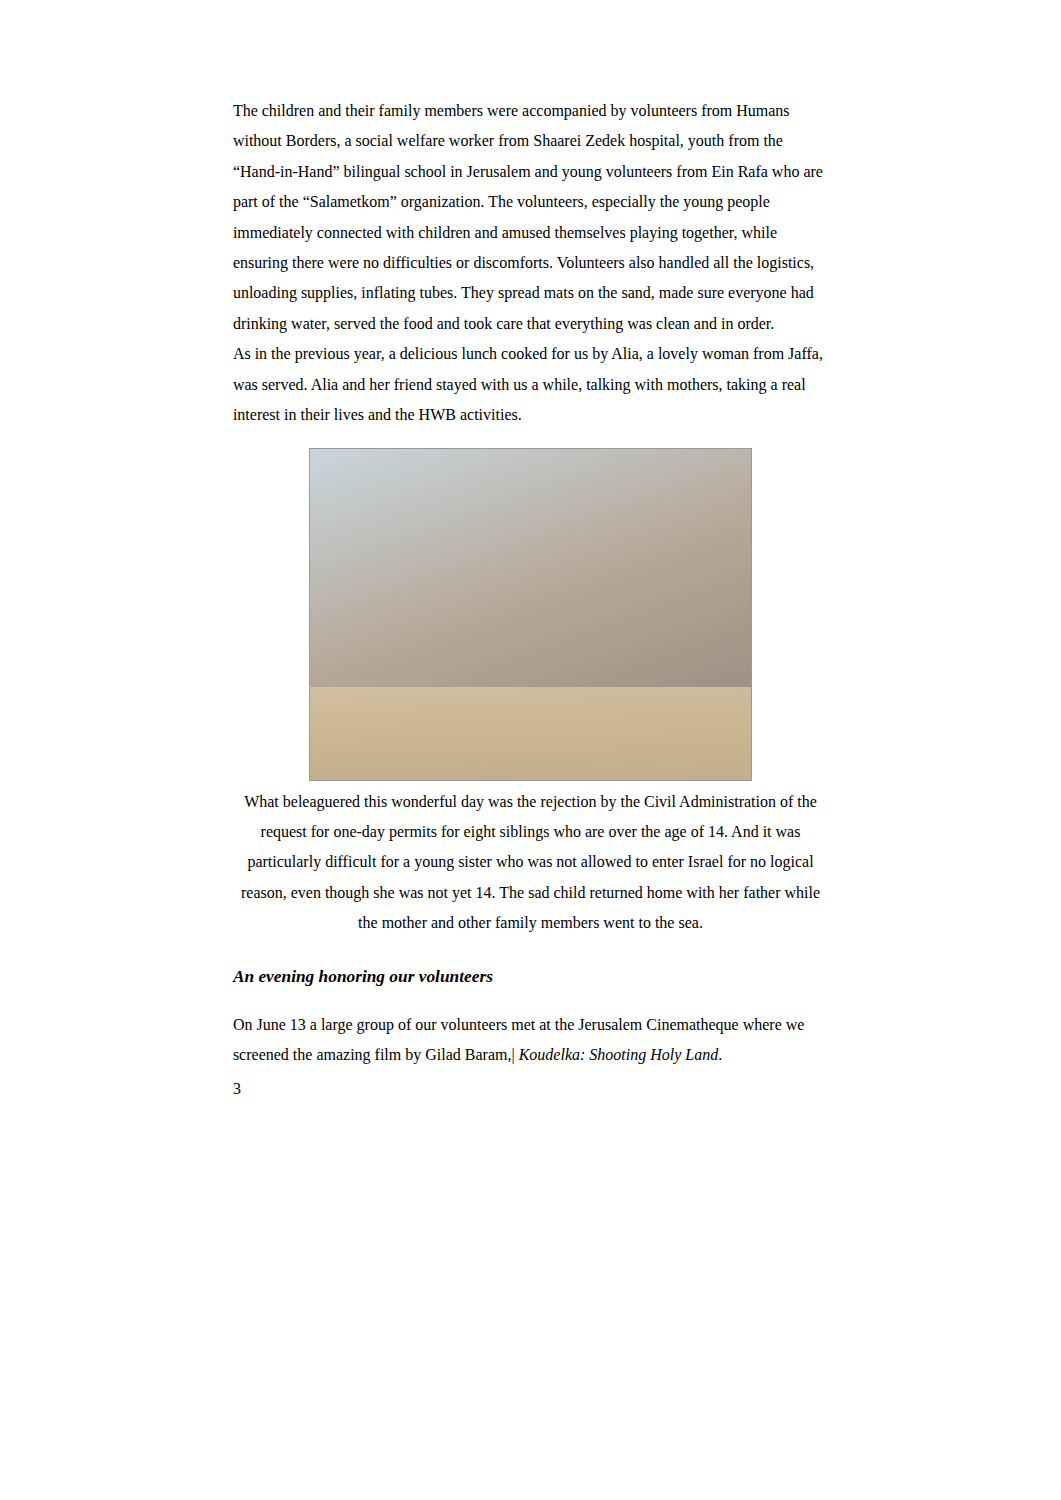The children and their family members were accompanied by volunteers from Humans without Borders, a social welfare worker from Shaarei Zedek hospital, youth from the “Hand-in-Hand” bilingual school in Jerusalem and young volunteers from Ein Rafa who are part of the “Salametkom” organization. The volunteers, especially the young people immediately connected with children and amused themselves playing together, while ensuring there were no difficulties or discomforts. Volunteers also handled all the logistics, unloading supplies, inflating tubes. They spread mats on the sand, made sure everyone had drinking water, served the food and took care that everything was clean and in order.
As in the previous year, a delicious lunch cooked for us by Alia, a lovely woman from Jaffa, was served. Alia and her friend stayed with us a while, talking with mothers, taking a real interest in their lives and the HWB activities.
What beleaguered this wonderful day was the rejection by the Civil Administration of the request for one-day permits for eight siblings who are over the age of 14. And it was particularly difficult for a young sister who was not allowed to enter Israel for no logical reason, even though she was not yet 14. The sad child returned home with her father while the mother and other family members went to the sea.
An evening honoring our volunteers
On June 13 a large group of our volunteers met at the Jerusalem Cinematheque where we screened the amazing film by Gilad Baram,| Koudelka: Shooting Holy Land.
3